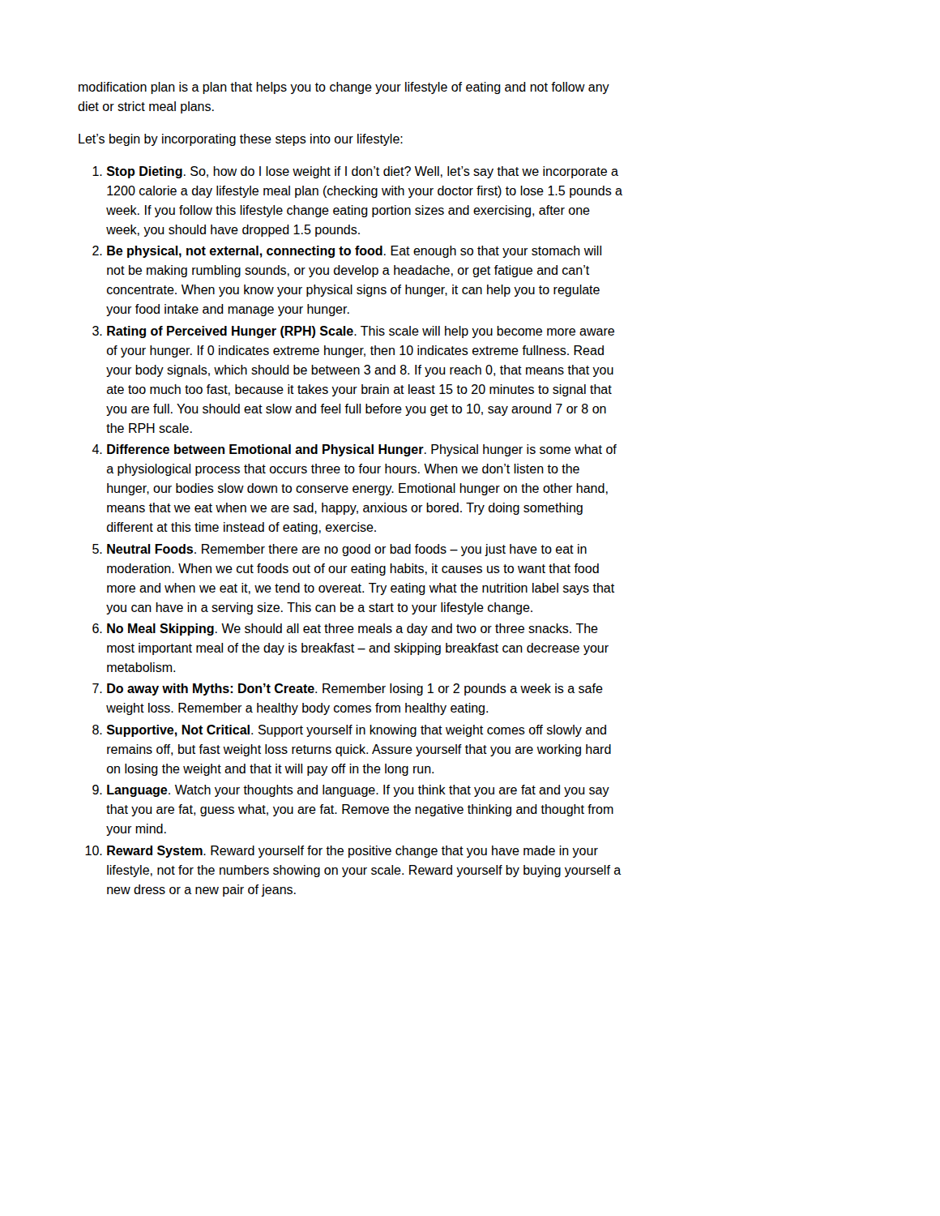modification plan is a plan that helps you to change your lifestyle of eating and not follow any diet or strict meal plans.
Let’s begin by incorporating these steps into our lifestyle:
Stop Dieting. So, how do I lose weight if I don’t diet? Well, let’s say that we incorporate a 1200 calorie a day lifestyle meal plan (checking with your doctor first) to lose 1.5 pounds a week. If you follow this lifestyle change eating portion sizes and exercising, after one week, you should have dropped 1.5 pounds.
Be physical, not external, connecting to food. Eat enough so that your stomach will not be making rumbling sounds, or you develop a headache, or get fatigue and can’t concentrate. When you know your physical signs of hunger, it can help you to regulate your food intake and manage your hunger.
Rating of Perceived Hunger (RPH) Scale. This scale will help you become more aware of your hunger. If 0 indicates extreme hunger, then 10 indicates extreme fullness. Read your body signals, which should be between 3 and 8. If you reach 0, that means that you ate too much too fast, because it takes your brain at least 15 to 20 minutes to signal that you are full. You should eat slow and feel full before you get to 10, say around 7 or 8 on the RPH scale.
Difference between Emotional and Physical Hunger. Physical hunger is some what of a physiological process that occurs three to four hours. When we don’t listen to the hunger, our bodies slow down to conserve energy. Emotional hunger on the other hand, means that we eat when we are sad, happy, anxious or bored. Try doing something different at this time instead of eating, exercise.
Neutral Foods. Remember there are no good or bad foods – you just have to eat in moderation. When we cut foods out of our eating habits, it causes us to want that food more and when we eat it, we tend to overeat. Try eating what the nutrition label says that you can have in a serving size. This can be a start to your lifestyle change.
No Meal Skipping. We should all eat three meals a day and two or three snacks. The most important meal of the day is breakfast – and skipping breakfast can decrease your metabolism.
Do away with Myths: Don’t Create. Remember losing 1 or 2 pounds a week is a safe weight loss. Remember a healthy body comes from healthy eating.
Supportive, Not Critical. Support yourself in knowing that weight comes off slowly and remains off, but fast weight loss returns quick. Assure yourself that you are working hard on losing the weight and that it will pay off in the long run.
Language. Watch your thoughts and language. If you think that you are fat and you say that you are fat, guess what, you are fat. Remove the negative thinking and thought from your mind.
Reward System. Reward yourself for the positive change that you have made in your lifestyle, not for the numbers showing on your scale. Reward yourself by buying yourself a new dress or a new pair of jeans.